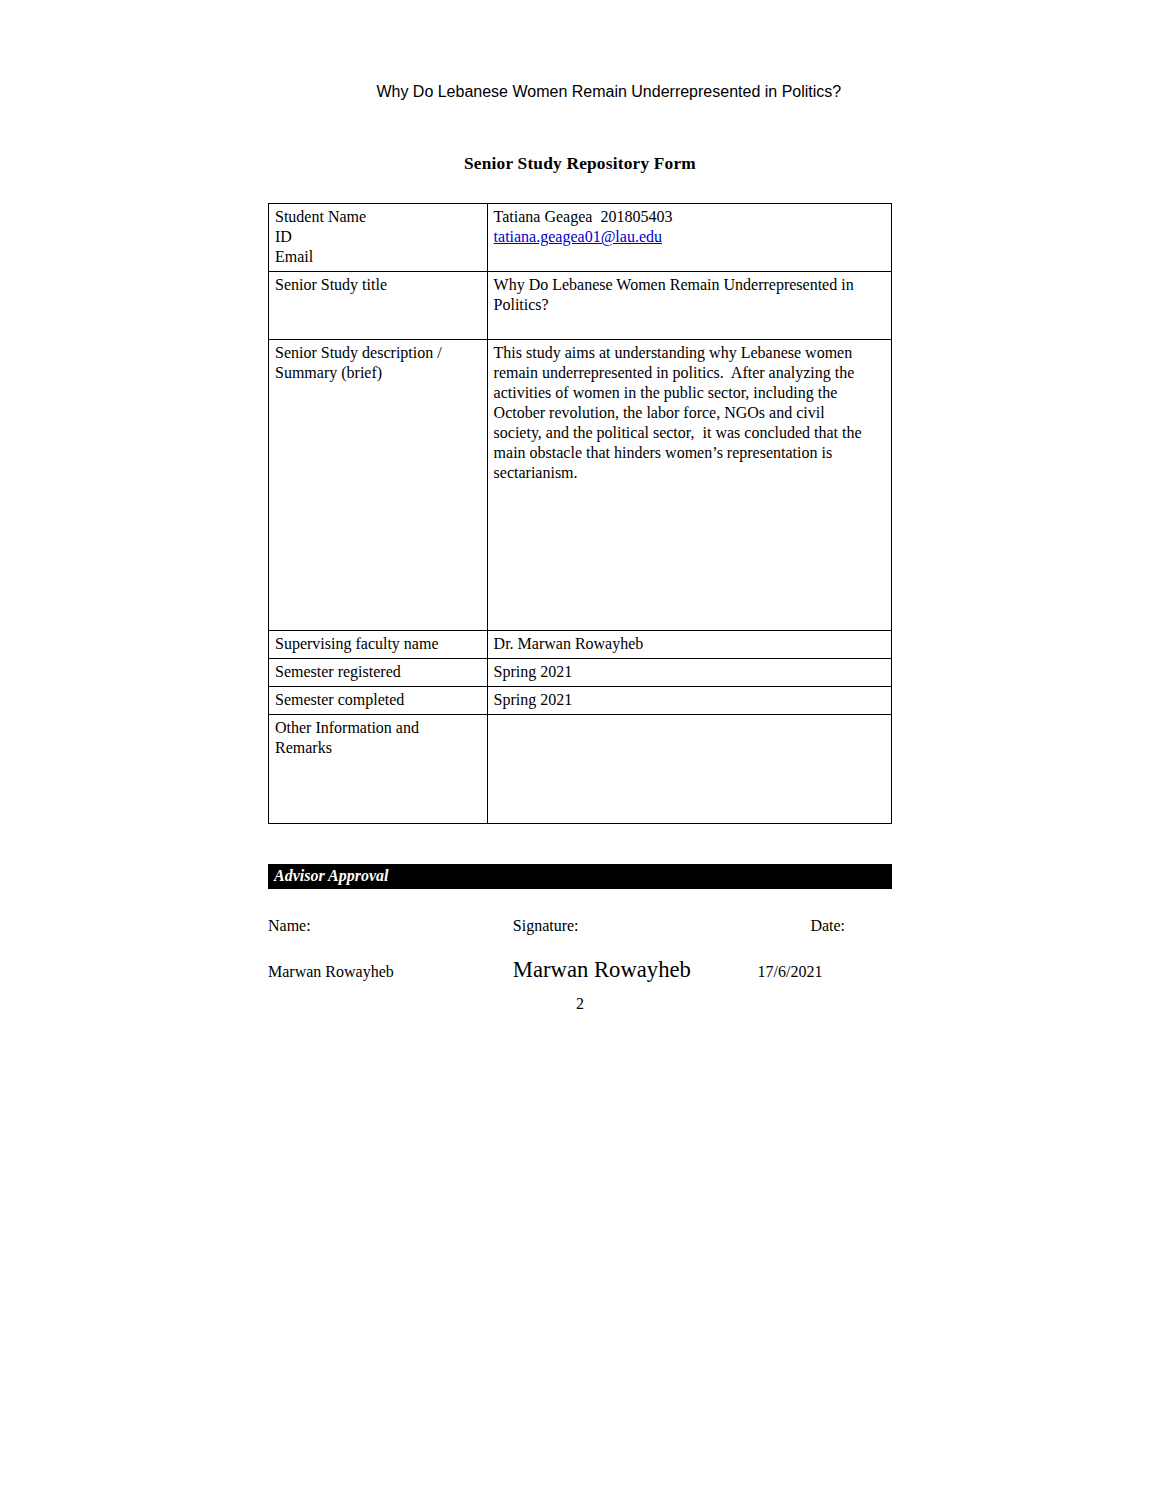Why Do Lebanese Women Remain Underrepresented in Politics?
Senior Study Repository Form
| Student Name ID Email | Tatiana Geagea 201805403 tatiana.geagea01@lau.edu |
| Senior Study title | Why Do Lebanese Women Remain Underrepresented in Politics? |
| Senior Study description / Summary (brief) | This study aims at understanding why Lebanese women remain underrepresented in politics. After analyzing the activities of women in the public sector, including the October revolution, the labor force, NGOs and civil society, and the political sector, it was concluded that the main obstacle that hinders women’s representation is sectarianism. |
| Supervising faculty name | Dr. Marwan Rowayheb |
| Semester registered | Spring 2021 |
| Semester completed | Spring 2021 |
| Other Information and Remarks | |
Advisor Approval
Name:
Signature:
Date:
Marwan Rowayheb
Marwan Rowayheb
17/6/2021
2